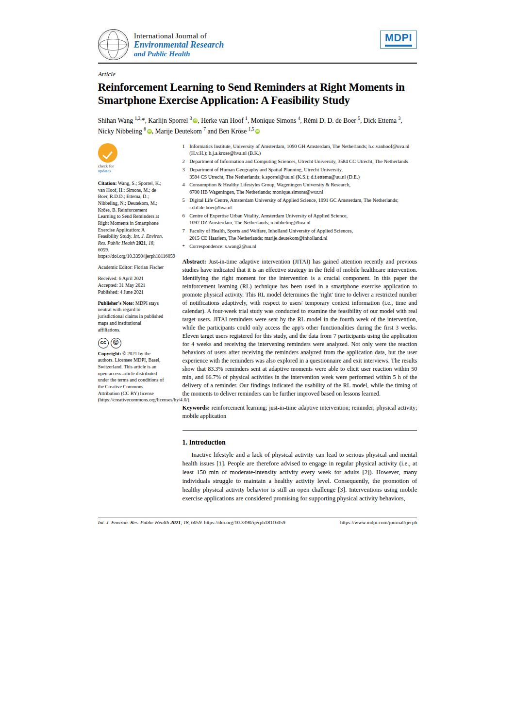International Journal of
Environmental Research
and Public Health
MDPI
Article
Reinforcement Learning to Send Reminders at Right Moments in Smartphone Exercise Application: A Feasibility Study
Shihan Wang 1,2,*, Karlijn Sporrel 3 , Herke van Hoof 1, Monique Simons 4, Rémi D. D. de Boer 5, Dick Ettema 3,
Nicky Nibbeling 6 , Marije Deutekom 7 and Ben Kröse 1,5
check for
updates
Citation: Wang, S.; Sporrel, K.; van Hoof, H.; Simons, M.; de Boer, R.D.D.; Ettema, D.; Nibbeling, N.; Deutekom, M.; Kröse, B. Reinforcement Learning to Send Reminders at Right Moments in Smartphone Exercise Application: A Feasibility Study. Int. J. Environ. Res. Public Health 2021, 18, 6059. https://doi.org/10.3390/ijerph18116059
Academic Editor: Florian Fischer
Received: 6 April 2021
Accepted: 31 May 2021
Published: 4 June 2021
Publisher's Note: MDPI stays neutral with regard to jurisdictional claims in published maps and institutional affiliations.
cc
Ⓒ
Copyright: © 2021 by the authors. Licensee MDPI, Basel, Switzerland. This article is an open access article distributed under the terms and conditions of the Creative Commons Attribution (CC BY) license (https://creativecommons.org/licenses/by/4.0/).
1 Informatics Institute, University of Amsterdam, 1090 GH Amsterdam, The Netherlands; h.c.vanhoof@uva.nl (H.v.H.); b.j.a.krose@hva.nl (B.K.)
2 Department of Information and Computing Sciences, Utrecht University, 3584 CC Utrecht, The Netherlands
3 Department of Human Geography and Spatial Planning, Utrecht University,
3584 CS Utrecht, The Netherlands; k.sporrel@uu.nl (K.S.); d.f.ettema@uu.nl (D.E.)
4 Consumption & Healthy Lifestyles Group, Wageningen University & Research,
6700 HB Wageningen, The Netherlands; monique.simons@wur.nl
5 Digital Life Centre, Amsterdam University of Applied Science, 1091 GC Amsterdam, The Netherlands; r.d.d.de.boer@hva.nl
6 Centre of Expertise Urban Vitality, Amsterdam University of Applied Science,
1097 DZ Amsterdam, The Netherlands; n.nibbeling@hva.nl
7 Faculty of Health, Sports and Welfare, Inholland University of Applied Sciences,
2015 CE Haarlem, The Netherlands; marije.deutekom@inholland.nl
*Correspondence: s.wang2@uu.nl
Abstract: Just-in-time adaptive intervention (JITAI) has gained attention recently and previous studies have indicated that it is an effective strategy in the field of mobile healthcare intervention. Identifying the right moment for the intervention is a crucial component. In this paper the reinforcement learning (RL) technique has been used in a smartphone exercise application to promote physical activity. This RL model determines the 'right' time to deliver a restricted number of notifications adaptively, with respect to users' temporary context information (i.e., time and calendar). A four-week trial study was conducted to examine the feasibility of our model with real target users. JITAI reminders were sent by the RL model in the fourth week of the intervention, while the participants could only access the app's other functionalities during the first 3 weeks. Eleven target users registered for this study, and the data from 7 participants using the application for 4 weeks and receiving the intervening reminders were analyzed. Not only were the reaction behaviors of users after receiving the reminders analyzed from the application data, but the user experience with the reminders was also explored in a questionnaire and exit interviews. The results show that 83.3% reminders sent at adaptive moments were able to elicit user reaction within 50 min, and 66.7% of physical activities in the intervention week were performed within 5 h of the delivery of a reminder. Our findings indicated the usability of the RL model, while the timing of the moments to deliver reminders can be further improved based on lessons learned.
Keywords: reinforcement learning; just-in-time adaptive intervention; reminder; physical activity; mobile application
1. Introduction
Inactive lifestyle and a lack of physical activity can lead to serious physical and mental health issues [1]. People are therefore advised to engage in regular physical activity (i.e., at least 150 min of moderate-intensity activity every week for adults [2]). However, many individuals struggle to maintain a healthy activity level. Consequently, the promotion of healthy physical activity behavior is still an open challenge [3]. Interventions using mobile exercise applications are considered promising for supporting physical activity behaviors,
Int. J. Environ. Res. Public Health 2021, 18, 6059. https://doi.org/10.3390/ijerph18116059
https://www.mdpi.com/journal/ijerph